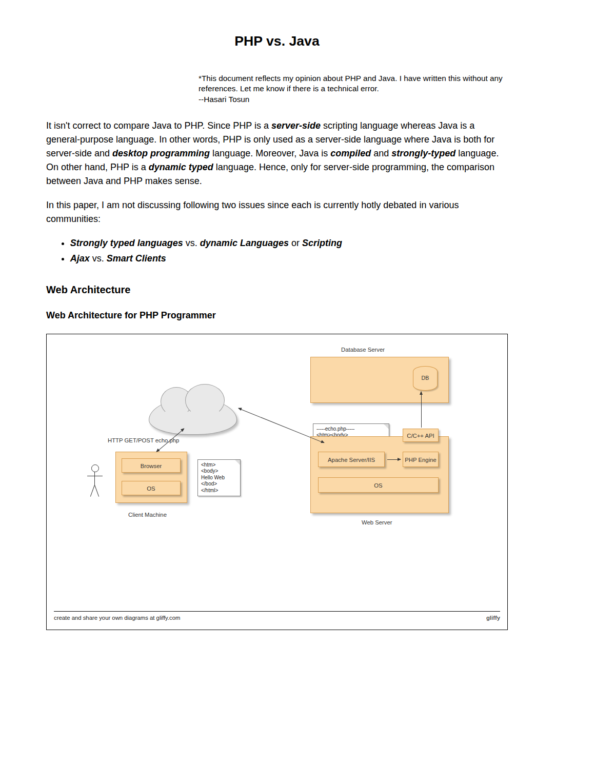PHP vs. Java
*This document reflects my opinion about PHP and Java. I have written this without any references. Let me know if there is a technical error.
--Hasari Tosun
It isn't correct to compare Java to PHP. Since PHP is a server-side scripting language whereas Java is a general-purpose language. In other words, PHP is only used as a server-side language where Java is both for server-side and desktop programming language. Moreover, Java is compiled and strongly-typed language. On other hand, PHP is a dynamic typed language. Hence, only for server-side programming, the comparison between Java and PHP makes sense.
In this paper, I am not discussing following two issues since each is currently hotly debated in various communities:
Strongly typed languages vs. dynamic Languages or Scripting
Ajax vs. Smart Clients
Web Architecture
Web Architecture for PHP Programmer
Database Server
DB
HTTP GET/POST echo.php
-----echo.php-----
<htm><body>
<?php
echo "Hello Web"; ?>
</bod></html>
Apache Server/IIS
C/C++ API
PHP Engine
OS
Web Server
Browser
OS
Client Machine
<htm>
<body>
Hello Web
</bod>
</html>
create and share your own diagrams at gliffy.com gliffy